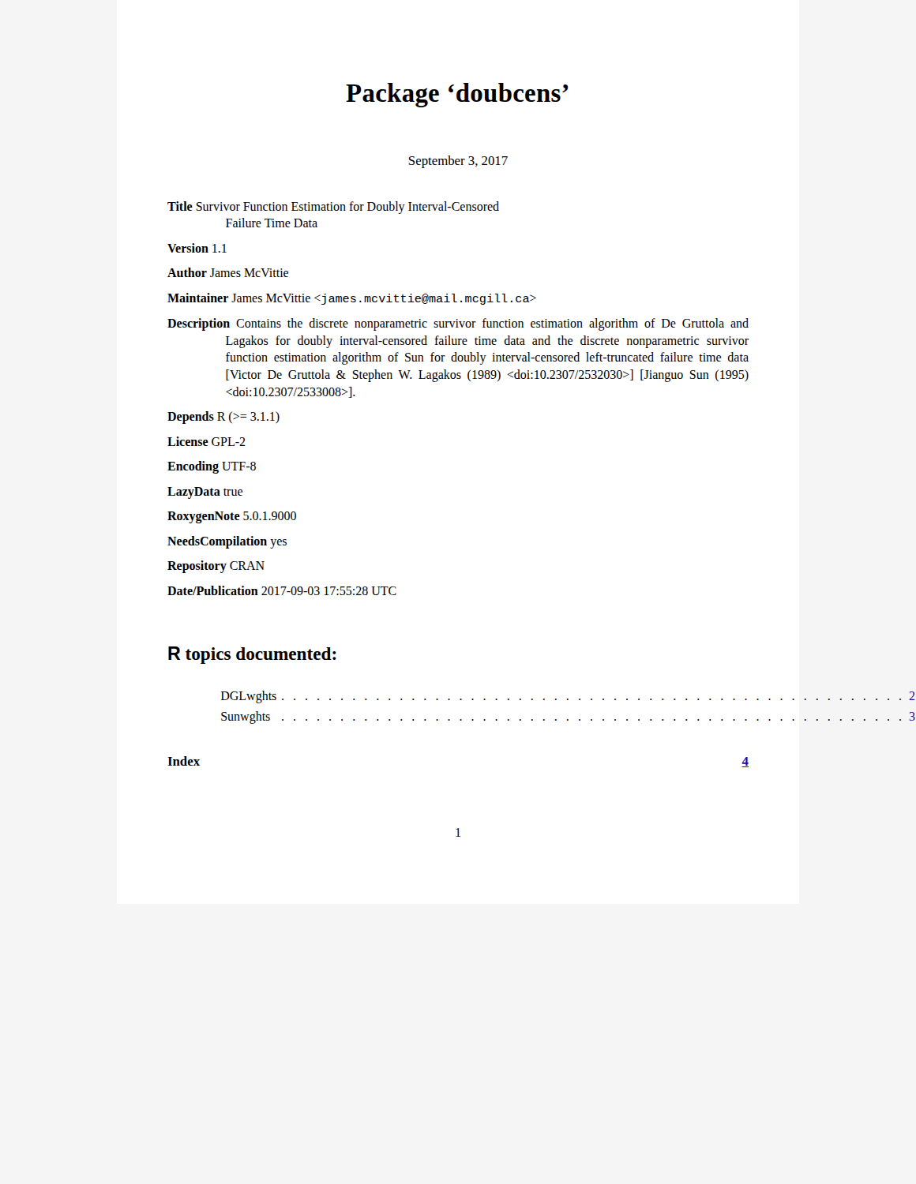Package ‘doubcens’
September 3, 2017
Title
Survivor Function Estimation for Doubly Interval-Censored
Failure Time Data
Version
1.1
Author
James McVittie
Maintainer
James McVittie <james.mcvittie@mail.mcgill.ca>
Description Contains the discrete nonparametric survivor function estimation algorithm of De Gruttola and Lagakos for doubly interval-censored failure time data and the discrete nonparametric survivor function estimation algorithm of Sun for doubly interval-censored left-truncated failure time data [Victor De Gruttola & Stephen W. Lagakos (1989) <doi:10.2307/2532030>] [Jianguo Sun (1995) <doi:10.2307/2533008>].
Depends
R (>= 3.1.1)
License
GPL-2
Encoding
UTF-8
LazyData
true
RoxygenNote
5.0.1.9000
NeedsCompilation
yes
Repository
CRAN
Date/Publication
2017-09-03 17:55:28 UTC
R topics documented:
| DGLwghts | . . . . . . . . . . . . . . . . . . . . . . . . . . . . . . . . . . . . . . . . . . . . . . . . . . . . . | 2 |
| Sunwghts | . . . . . . . . . . . . . . . . . . . . . . . . . . . . . . . . . . . . . . . . . . . . . . . . . . . . . | 3 |
Index 4
1